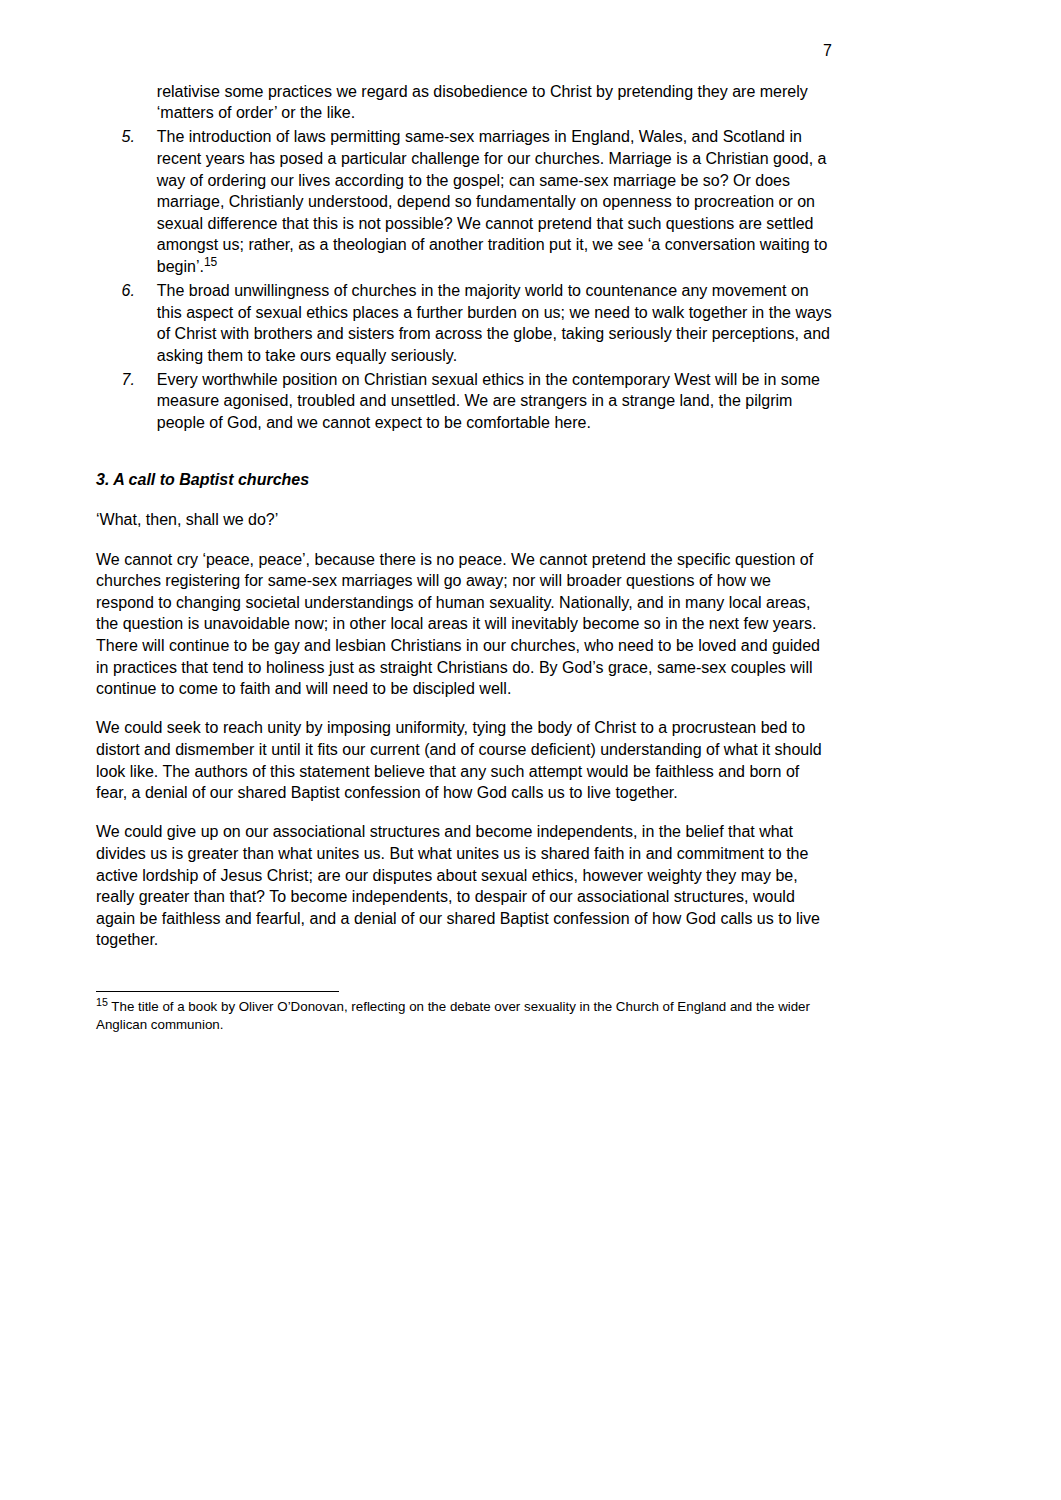7
relativise some practices we regard as disobedience to Christ by pretending they are merely ‘matters of order’ or the like.
5. The introduction of laws permitting same-sex marriages in England, Wales, and Scotland in recent years has posed a particular challenge for our churches. Marriage is a Christian good, a way of ordering our lives according to the gospel; can same-sex marriage be so? Or does marriage, Christianly understood, depend so fundamentally on openness to procreation or on sexual difference that this is not possible? We cannot pretend that such questions are settled amongst us; rather, as a theologian of another tradition put it, we see ‘a conversation waiting to begin’.15
6. The broad unwillingness of churches in the majority world to countenance any movement on this aspect of sexual ethics places a further burden on us; we need to walk together in the ways of Christ with brothers and sisters from across the globe, taking seriously their perceptions, and asking them to take ours equally seriously.
7. Every worthwhile position on Christian sexual ethics in the contemporary West will be in some measure agonised, troubled and unsettled. We are strangers in a strange land, the pilgrim people of God, and we cannot expect to be comfortable here.
3. A call to Baptist churches
‘What, then, shall we do?’
We cannot cry ‘peace, peace’, because there is no peace. We cannot pretend the specific question of churches registering for same-sex marriages will go away; nor will broader questions of how we respond to changing societal understandings of human sexuality. Nationally, and in many local areas, the question is unavoidable now; in other local areas it will inevitably become so in the next few years. There will continue to be gay and lesbian Christians in our churches, who need to be loved and guided in practices that tend to holiness just as straight Christians do. By God’s grace, same-sex couples will continue to come to faith and will need to be discipled well.
We could seek to reach unity by imposing uniformity, tying the body of Christ to a procrustean bed to distort and dismember it until it fits our current (and of course deficient) understanding of what it should look like. The authors of this statement believe that any such attempt would be faithless and born of fear, a denial of our shared Baptist confession of how God calls us to live together.
We could give up on our associational structures and become independents, in the belief that what divides us is greater than what unites us. But what unites us is shared faith in and commitment to the active lordship of Jesus Christ; are our disputes about sexual ethics, however weighty they may be, really greater than that? To become independents, to despair of our associational structures, would again be faithless and fearful, and a denial of our shared Baptist confession of how God calls us to live together.
15 The title of a book by Oliver O’Donovan, reflecting on the debate over sexuality in the Church of England and the wider Anglican communion.